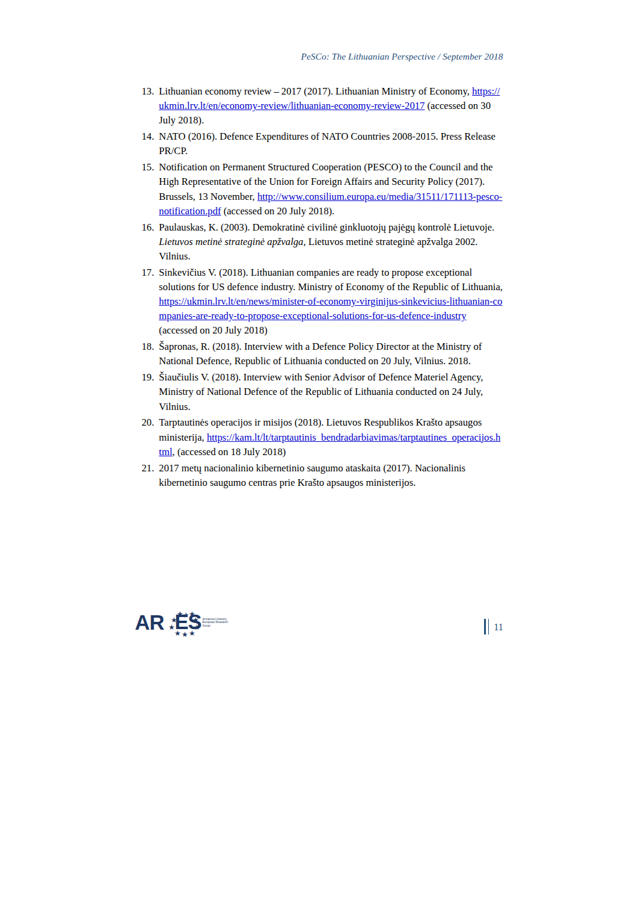PeSCo: The Lithuanian Perspective / September 2018
Lithuanian economy review – 2017 (2017). Lithuanian Ministry of Economy, https://ukmin.lrv.lt/en/economy-review/lithuanian-economy-review-2017 (accessed on 30 July 2018).
NATO (2016). Defence Expenditures of NATO Countries 2008-2015. Press Release PR/CP.
Notification on Permanent Structured Cooperation (PESCO) to the Council and the High Representative of the Union for Foreign Affairs and Security Policy (2017). Brussels, 13 November, http://www.consilium.europa.eu/media/31511/171113-pesco-notification.pdf (accessed on 20 July 2018).
Paulauskas, K. (2003). Demokratinė civilinė ginkluotojų pajėgų kontrolė Lietuvoje. Lietuvos metinė strateginė apžvalga, Lietuvos metinė strateginė apžvalga 2002. Vilnius.
Sinkevičius V. (2018). Lithuanian companies are ready to propose exceptional solutions for US defence industry. Ministry of Economy of the Republic of Lithuania, https://ukmin.lrv.lt/en/news/minister-of-economy-virginijus-sinkevicius-lithuanian-companies-are-ready-to-propose-exceptional-solutions-for-us-defence-industry (accessed on 20 July 2018)
Šapronas, R. (2018). Interview with a Defence Policy Director at the Ministry of National Defence, Republic of Lithuania conducted on 20 July, Vilnius. 2018.
Šiaučiulis V. (2018). Interview with Senior Advisor of Defence Materiel Agency, Ministry of National Defence of the Republic of Lithuania conducted on 24 July, Vilnius.
Tarptautinės operacijos ir misijos (2018). Lietuvos Respublikos Krašto apsaugos ministerija, https://kam.lt/lt/tarptautinis_bendradarbiavimas/tarptautines_operacijos.html, (accessed on 18 July 2018)
2017 metų nacionalinio kibernetinio saugumo ataskaita (2017). Nacionalinis kibernetinio saugumo centras prie Krašto apsaugos ministerijos.
AR
★ ★ ★ ★ ★ ★ ★ ★ ★ ★
ES
Armament Industry
European Research
Group
11